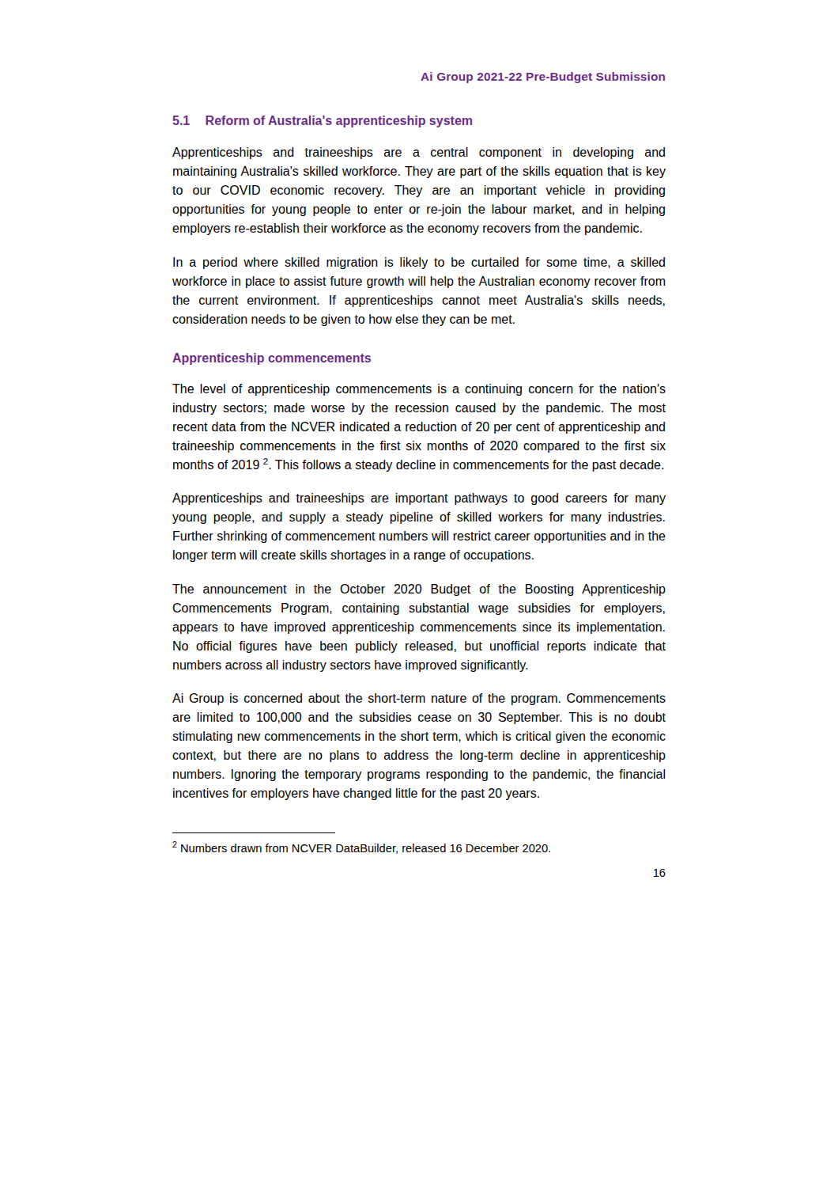Ai Group 2021-22 Pre-Budget Submission
5.1 Reform of Australia's apprenticeship system
Apprenticeships and traineeships are a central component in developing and maintaining Australia's skilled workforce. They are part of the skills equation that is key to our COVID economic recovery. They are an important vehicle in providing opportunities for young people to enter or re-join the labour market, and in helping employers re-establish their workforce as the economy recovers from the pandemic.
In a period where skilled migration is likely to be curtailed for some time, a skilled workforce in place to assist future growth will help the Australian economy recover from the current environment. If apprenticeships cannot meet Australia's skills needs, consideration needs to be given to how else they can be met.
Apprenticeship commencements
The level of apprenticeship commencements is a continuing concern for the nation's industry sectors; made worse by the recession caused by the pandemic. The most recent data from the NCVER indicated a reduction of 20 per cent of apprenticeship and traineeship commencements in the first six months of 2020 compared to the first six months of 2019 2. This follows a steady decline in commencements for the past decade.
Apprenticeships and traineeships are important pathways to good careers for many young people, and supply a steady pipeline of skilled workers for many industries. Further shrinking of commencement numbers will restrict career opportunities and in the longer term will create skills shortages in a range of occupations.
The announcement in the October 2020 Budget of the Boosting Apprenticeship Commencements Program, containing substantial wage subsidies for employers, appears to have improved apprenticeship commencements since its implementation. No official figures have been publicly released, but unofficial reports indicate that numbers across all industry sectors have improved significantly.
Ai Group is concerned about the short-term nature of the program. Commencements are limited to 100,000 and the subsidies cease on 30 September. This is no doubt stimulating new commencements in the short term, which is critical given the economic context, but there are no plans to address the long-term decline in apprenticeship numbers. Ignoring the temporary programs responding to the pandemic, the financial incentives for employers have changed little for the past 20 years.
2 Numbers drawn from NCVER DataBuilder, released 16 December 2020.
16